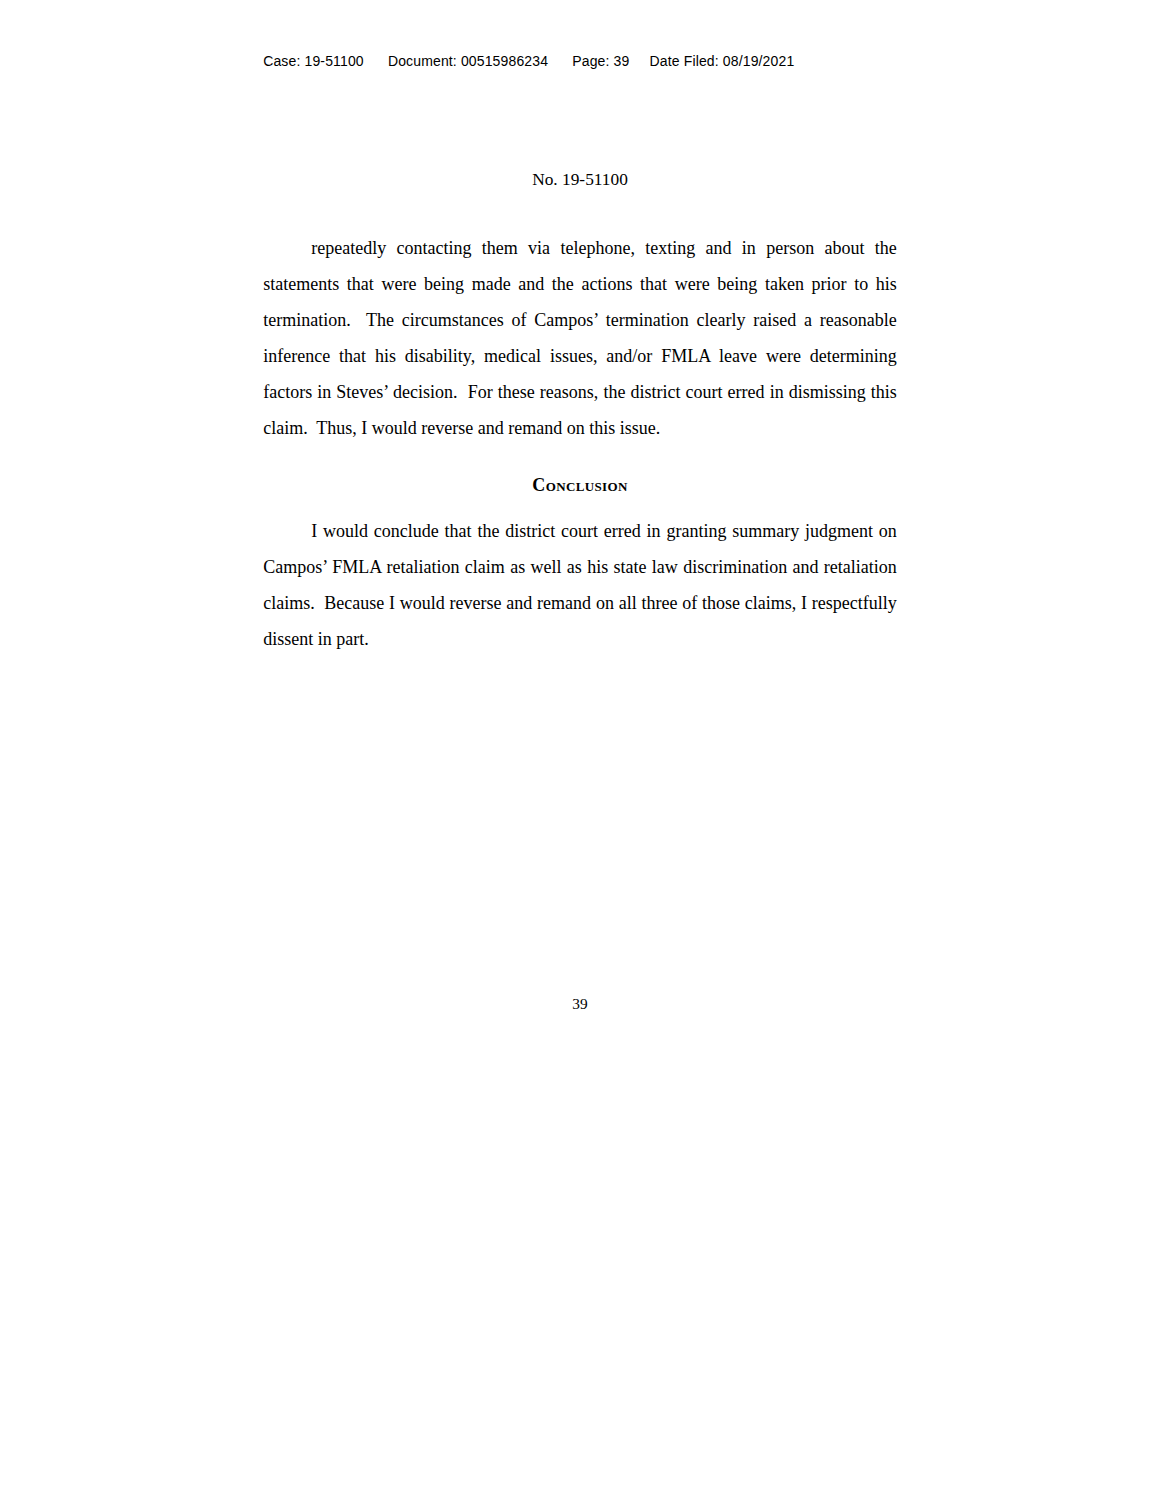Case: 19-51100 Document: 00515986234 Page: 39 Date Filed: 08/19/2021
No. 19-51100
repeatedly contacting them via telephone, texting and in person about the statements that were being made and the actions that were being taken prior to his termination. The circumstances of Campos’ termination clearly raised a reasonable inference that his disability, medical issues, and/or FMLA leave were determining factors in Steves’ decision. For these reasons, the district court erred in dismissing this claim. Thus, I would reverse and remand on this issue.
Conclusion
I would conclude that the district court erred in granting summary judgment on Campos’ FMLA retaliation claim as well as his state law discrimination and retaliation claims. Because I would reverse and remand on all three of those claims, I respectfully dissent in part.
39